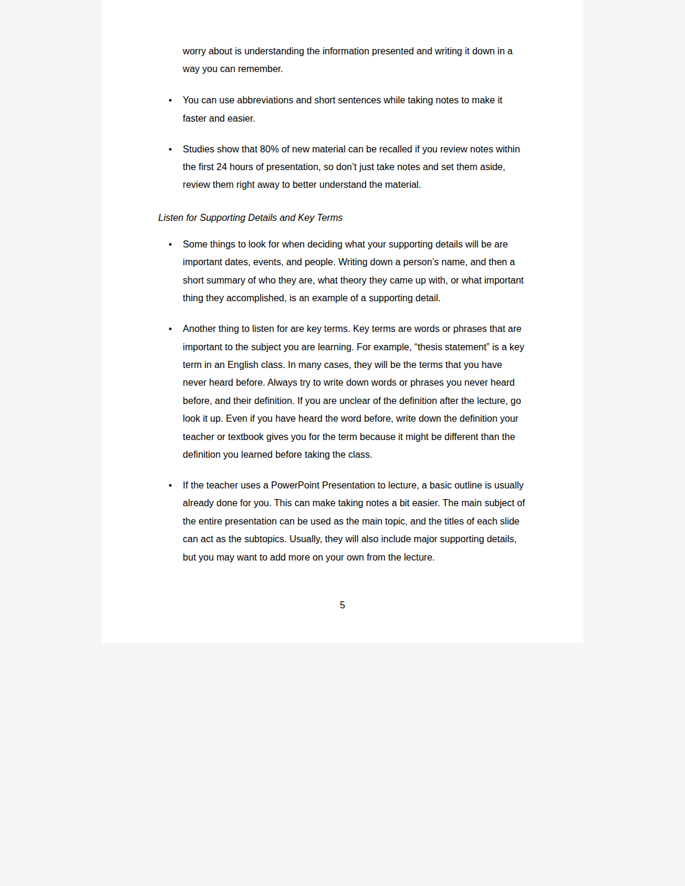worry about is understanding the information presented and writing it down in a way you can remember.
You can use abbreviations and short sentences while taking notes to make it faster and easier.
Studies show that 80% of new material can be recalled if you review notes within the first 24 hours of presentation, so don’t just take notes and set them aside, review them right away to better understand the material.
Listen for Supporting Details and Key Terms
Some things to look for when deciding what your supporting details will be are important dates, events, and people. Writing down a person’s name, and then a short summary of who they are, what theory they came up with, or what important thing they accomplished, is an example of a supporting detail.
Another thing to listen for are key terms. Key terms are words or phrases that are important to the subject you are learning. For example, “thesis statement” is a key term in an English class. In many cases, they will be the terms that you have never heard before. Always try to write down words or phrases you never heard before, and their definition. If you are unclear of the definition after the lecture, go look it up. Even if you have heard the word before, write down the definition your teacher or textbook gives you for the term because it might be different than the definition you learned before taking the class.
If the teacher uses a PowerPoint Presentation to lecture, a basic outline is usually already done for you. This can make taking notes a bit easier. The main subject of the entire presentation can be used as the main topic, and the titles of each slide can act as the subtopics. Usually, they will also include major supporting details, but you may want to add more on your own from the lecture.
5